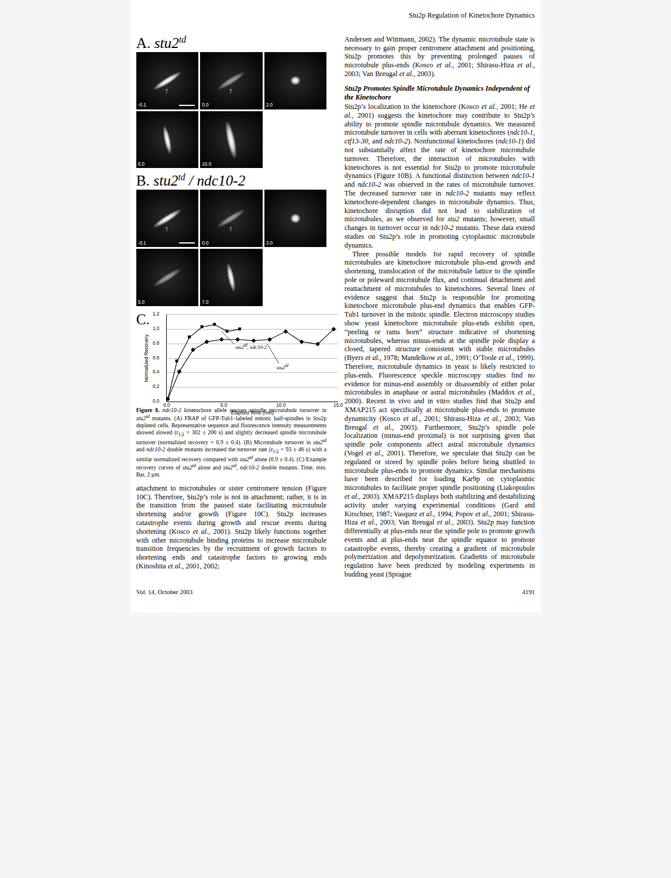Stu2p Regulation of Kinetochore Dynamics
A. stu2td
↑
-0.1
↑
0.0
2.0
6.0
16.0
B. stu2td / ndc10-2
↑
-0.1
↑
0.0
3.0
5.0
7.0
C.
Normalized Recovery
1.2
1.0
0.8
0.6
0.4
0.2
0.0
0.0
5.0
10.0
15.0
Elapsed Time (min)
stu2td, ndc10-2
stu2td
Figure 8. ndc10-2 kinetochore allele rescues spindle microtubule turnover in stu2td mutants. (A) FRAP of GFP-Tub1–labeled mitotic half-spindles in Stu2p depleted cells. Representative sequence and fluorescence intensity measurements showed slowed (t1/2 = 302 ± 200 s) and slightly decreased spindle microtubule turnover (normalized recovery = 0.9 ± 0.4). (B) Microtubule turnover in stu2td and ndc10-2 double mutants increased the turnover rate (t1/2 = 93 ± 46 s) with a similar normalized recovery compared with stu2td alone (0.9 ± 0.4). (C) Example recovery curves of stu2td alone and stu2td, ndc10-2 double mutants. Time, min. Bar, 2 μm.
attachment to microtubules or sister centromere tension (Figure 10C). Therefore, Stu2p’s role is not in attachment; rather, it is in the transition from the paused state facilitating microtubule shortening and/or growth (Figure 10C). Stu2p increases catastrophe events during growth and rescue events during shortening (Kosco et al., 2001). Stu2p likely functions together with other microtubule binding proteins to increase microtubule transition frequencies by the recruitment of growth factors to shortening ends and catastrophe factors to growing ends (Kinoshita et al., 2001, 2002;
Andersen and Wittmann, 2002). The dynamic microtubule state is necessary to gain proper centromere attachment and positioning, Stu2p promotes this by preventing prolonged pauses of microtubule plus-ends (Kosco et al., 2001; Shirasu-Hiza et al., 2003; Van Breugal et al., 2003).
Stu2p Promotes Spindle Microtubule Dynamics Independent of the Kinetochore
Stu2p’s localization to the kinetochore (Kosco et al., 2001; He et al., 2001) suggests the kinetochore may contribute to Stu2p’s ability to promote spindle microtubule dynamics. We measured microtubule turnover in cells with aberrant kinetochores (ndc10-1, ctf13-30, and ndc10-2). Nonfunctional kinetochores (ndc10-1) did not substantially affect the rate of kinetochore microtubule turnover. Therefore, the interaction of microtubules with kinetochores is not essential for Stu2p to promote microtubule dynamics (Figure 10B). A functional distinction between ndc10-1 and ndc10-2 was observed in the rates of microtubule turnover. The decreased turnover rate in ndc10-2 mutants may reflect kinetochore-dependent changes in microtubule dynamics. Thus, kinetochore disruption did not lead to stabilization of microtubules, as we observed for stu2 mutants; however, small changes in turnover occur in ndc10-2 mutants. These data extend studies on Stu2p’s role in promoting cytoplasmic microtubule dynamics.
Three possible models for rapid recovery of spindle microtubules are kinetochore microtubule plus-end growth and shortening, translocation of the microtubule lattice to the spindle pole or poleward microtubule flux, and continual detachment and reattachment of microtubules to kinetochores. Several lines of evidence suggest that Stu2p is responsible for promoting kinetochore microtubule plus-end dynamics that enables GFP-Tub1 turnover in the mitotic spindle. Electron microscopy studies show yeast kinetochore microtubule plus-ends exhibit open, “peeling or rams horn” structure indicative of shortening microtubules, whereas minus-ends at the spindle pole display a closed, tapered structure consistent with stable microtubules (Byers et al., 1978; Mandelkow et al., 1991; O’Toole et al., 1999). Therefore, microtubule dynamics in yeast is likely restricted to plus-ends. Fluorescence speckle microscopy studies find no evidence for minus-end assembly or disassembly of either polar microtubules in anaphase or astral microtubules (Maddox et al., 2000). Recent in vivo and in vitro studies find that Stu2p and XMAP215 act specifically at microtubule plus-ends to promote dynamicity (Kosco et al., 2001; Shirasu-Hiza et al., 2003; Van Breugal et al., 2003). Furthermore, Stu2p’s spindle pole localization (minus-end proximal) is not surprising given that spindle pole components affect astral microtubule dynamics (Vogel et al., 2001). Therefore, we speculate that Stu2p can be regulated or stored by spindle poles before being shuttled to microtubule plus-ends to promote dynamics. Similar mechanisms have been described for loading Kar9p on cytoplasmic microtubules to facilitate proper spindle positioning (Liakopoulos et al., 2003). XMAP215 displays both stabilizing and destabilizing activity under varying experimental conditions (Gard and Kirschner, 1987; Vasquez et al., 1994; Popov et al., 2001; Shirasu-Hiza et al., 2003; Van Breugal et al., 2003). Stu2p may function differentially at plus-ends near the spindle pole to promote growth events and at plus-ends near the spindle equator to promote catastrophe events, thereby creating a gradient of microtubule polymerization and depolymerization. Gradients of microtubule regulation have been predicted by modeling experiments in budding yeast (Sprague
Vol. 14, October 2003
4191